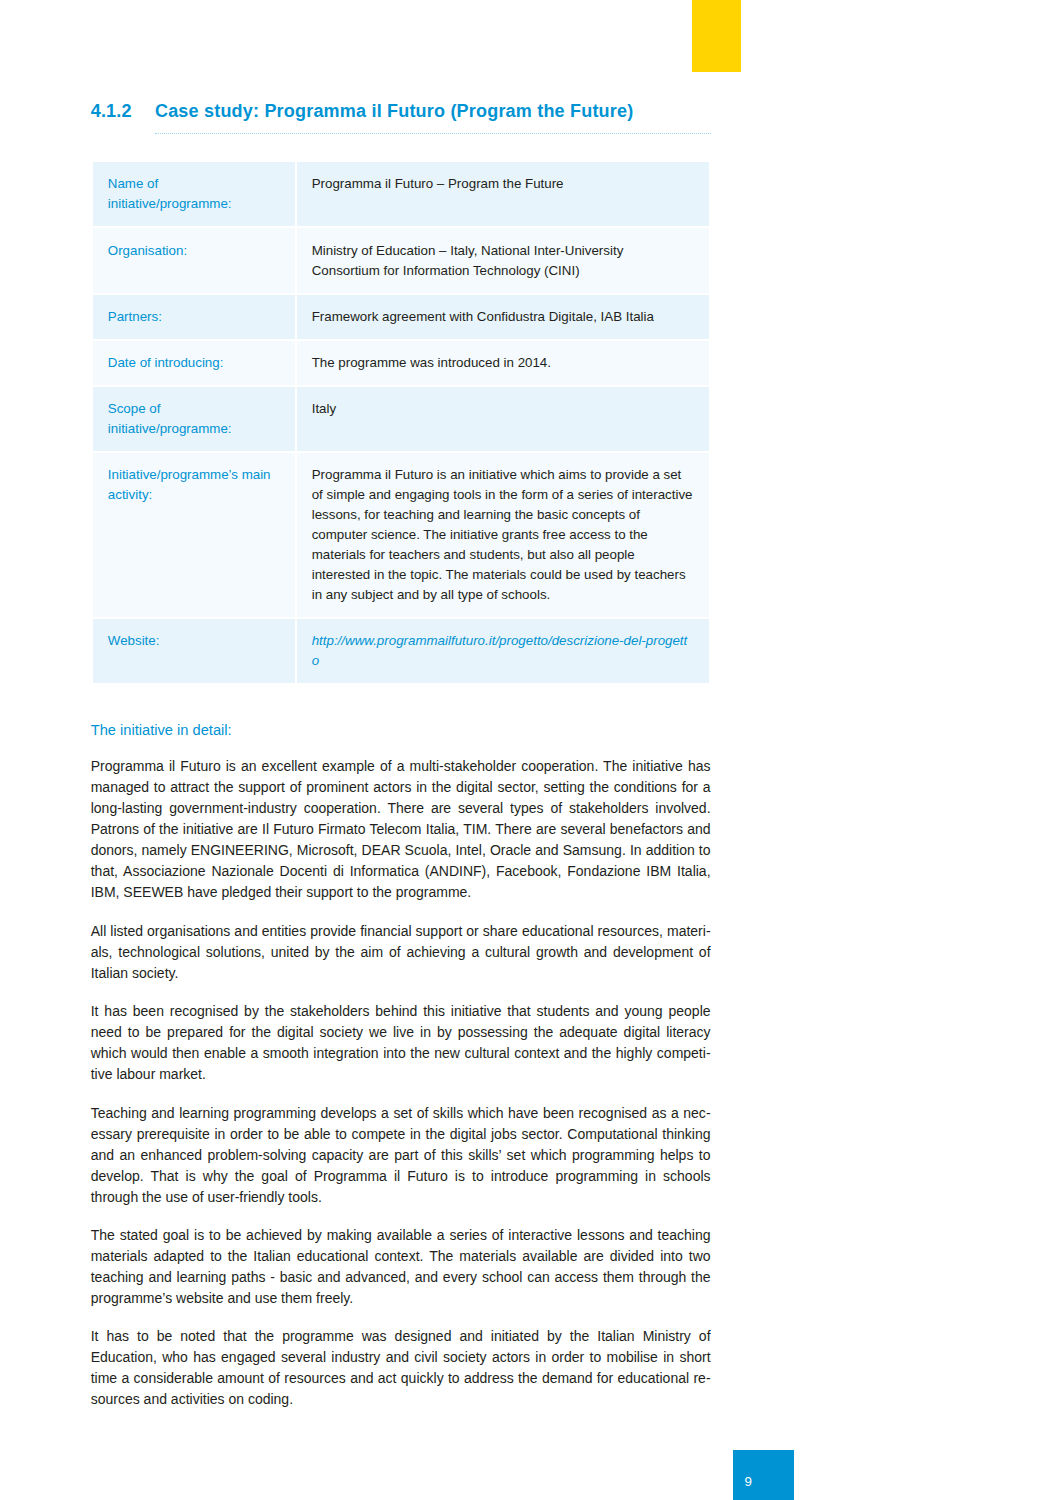4.1.2 Case study: Programma il Futuro (Program the Future)
| Name of initiative/programme: | Programma il Futuro – Program the Future |
| Organisation: | Ministry of Education – Italy, National Inter-University Consortium for Information Technology (CINI) |
| Partners: | Framework agreement with Confidustra Digitale, IAB Italia |
| Date of introducing: | The programme was introduced in 2014. |
| Scope of initiative/programme: | Italy |
| Initiative/programme’s main activity: | Programma il Futuro is an initiative which aims to provide a set of simple and engaging tools in the form of a series of interactive lessons, for teaching and learning the basic concepts of computer science. The initiative grants free access to the materials for teachers and students, but also all people interested in the topic. The materials could be used by teachers in any subject and by all type of schools. |
| Website: | http://www.programmailfuturo.it/progetto/descrizione-del-progetto |
The initiative in detail:
Programma il Futuro is an excellent example of a multi-stakeholder cooperation. The initiative has managed to attract the support of prominent actors in the digital sector, setting the conditions for a long-lasting government-industry cooperation. There are several types of stakeholders involved. Patrons of the initiative are Il Futuro Firmato Telecom Italia, TIM. There are several benefactors and donors, namely ENGINEERING, Microsoft, DEAR Scuola, Intel, Oracle and Samsung. In addition to that, Associazione Nazionale Docenti di Informatica (ANDINF), Facebook, Fondazione IBM Italia, IBM, SEEWEB have pledged their support to the programme.
All listed organisations and entities provide financial support or share educational resources, materials, technological solutions, united by the aim of achieving a cultural growth and development of Italian society.
It has been recognised by the stakeholders behind this initiative that students and young people need to be prepared for the digital society we live in by possessing the adequate digital literacy which would then enable a smooth integration into the new cultural context and the highly competitive labour market.
Teaching and learning programming develops a set of skills which have been recognised as a necessary prerequisite in order to be able to compete in the digital jobs sector. Computational thinking and an enhanced problem-solving capacity are part of this skills’ set which programming helps to develop. That is why the goal of Programma il Futuro is to introduce programming in schools through the use of user-friendly tools.
The stated goal is to be achieved by making available a series of interactive lessons and teaching materials adapted to the Italian educational context. The materials available are divided into two teaching and learning paths - basic and advanced, and every school can access them through the programme’s website and use them freely.
It has to be noted that the programme was designed and initiated by the Italian Ministry of Education, who has engaged several industry and civil society actors in order to mobilise in short time a considerable amount of resources and act quickly to address the demand for educational resources and activities on coding.
9